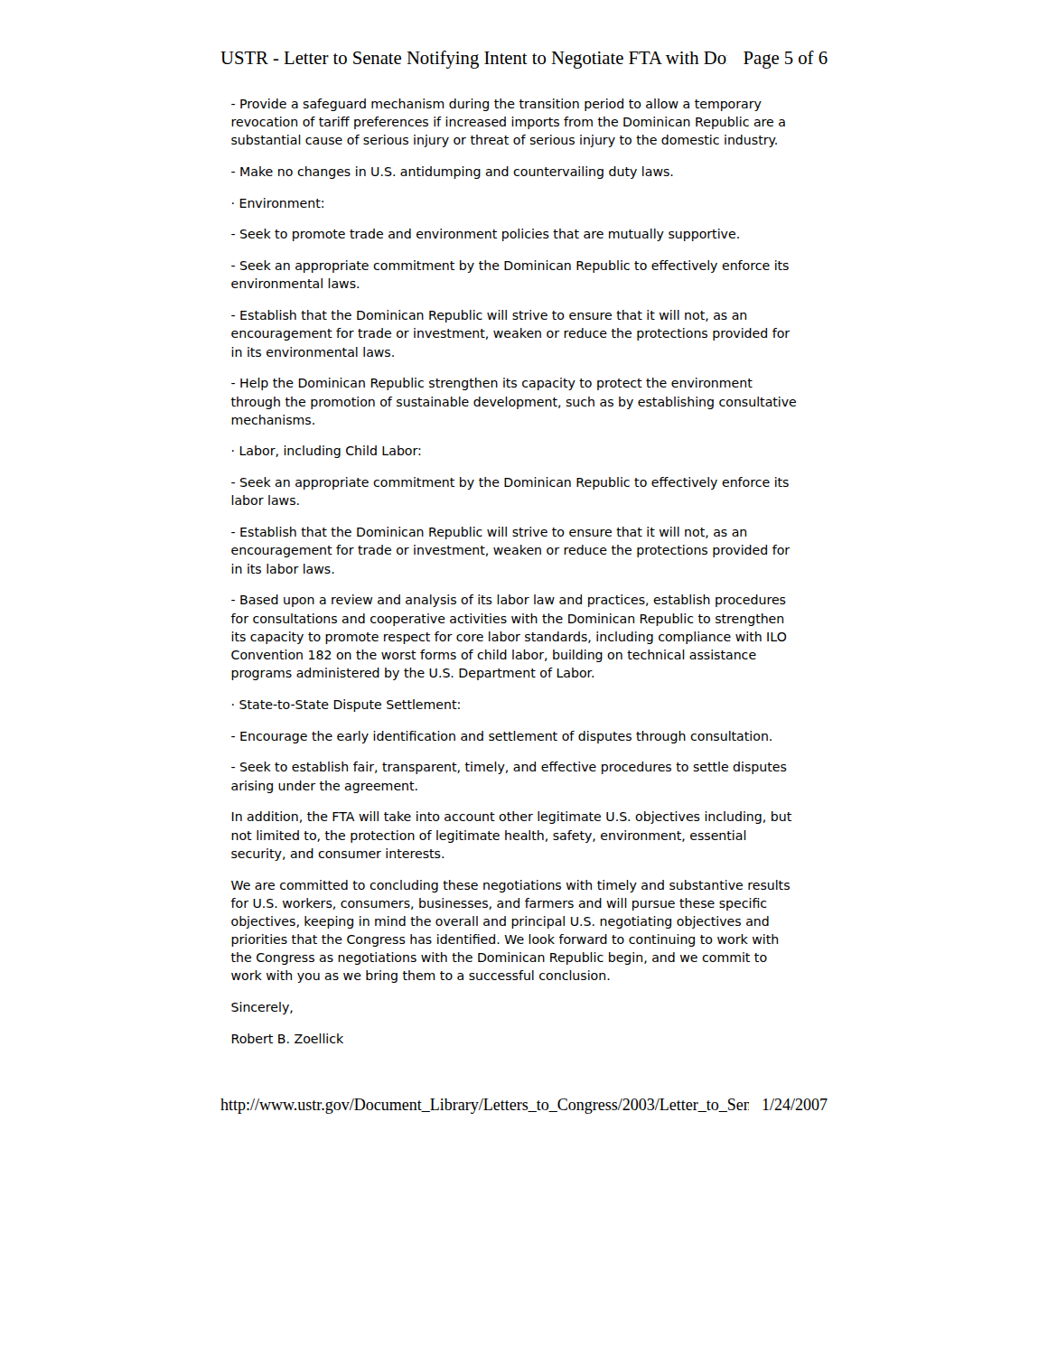USTR - Letter to Senate Notifying Intent to Negotiate FTA with Dominican Republic Page 5 of 6
- Provide a safeguard mechanism during the transition period to allow a temporary revocation of tariff preferences if increased imports from the Dominican Republic are a substantial cause of serious injury or threat of serious injury to the domestic industry.
- Make no changes in U.S. antidumping and countervailing duty laws.
· Environment:
- Seek to promote trade and environment policies that are mutually supportive.
- Seek an appropriate commitment by the Dominican Republic to effectively enforce its environmental laws.
- Establish that the Dominican Republic will strive to ensure that it will not, as an encouragement for trade or investment, weaken or reduce the protections provided for in its environmental laws.
- Help the Dominican Republic strengthen its capacity to protect the environment through the promotion of sustainable development, such as by establishing consultative mechanisms.
· Labor, including Child Labor:
- Seek an appropriate commitment by the Dominican Republic to effectively enforce its labor laws.
- Establish that the Dominican Republic will strive to ensure that it will not, as an encouragement for trade or investment, weaken or reduce the protections provided for in its labor laws.
- Based upon a review and analysis of its labor law and practices, establish procedures for consultations and cooperative activities with the Dominican Republic to strengthen its capacity to promote respect for core labor standards, including compliance with ILO Convention 182 on the worst forms of child labor, building on technical assistance programs administered by the U.S. Department of Labor.
· State-to-State Dispute Settlement:
- Encourage the early identification and settlement of disputes through consultation.
- Seek to establish fair, transparent, timely, and effective procedures to settle disputes arising under the agreement.
In addition, the FTA will take into account other legitimate U.S. objectives including, but not limited to, the protection of legitimate health, safety, environment, essential security, and consumer interests.
We are committed to concluding these negotiations with timely and substantive results for U.S. workers, consumers, businesses, and farmers and will pursue these specific objectives, keeping in mind the overall and principal U.S. negotiating objectives and priorities that the Congress has identified. We look forward to continuing to work with the Congress as negotiations with the Dominican Republic begin, and we commit to work with you as we bring them to a successful conclusion.
Sincerely,
Robert B. Zoellick
http://www.ustr.gov/Document_Library/Letters_to_Congress/2003/Letter_to_Senate_Notif... 1/24/2007